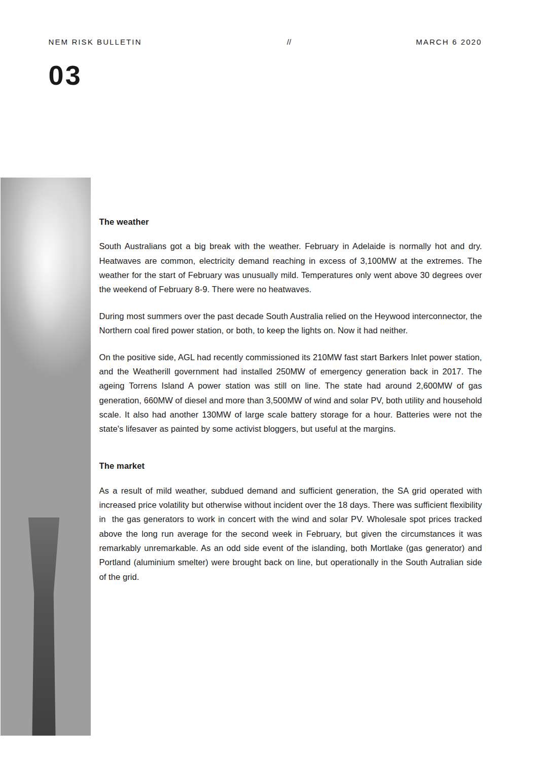NEM Risk Bulletin // March 6 2020
03
The weather
South Australians got a big break with the weather. February in Adelaide is normally hot and dry. Heatwaves are common, electricity demand reaching in excess of 3,100MW at the extremes. The weather for the start of February was unusually mild. Temperatures only went above 30 degrees over the weekend of February 8-9. There were no heatwaves.
During most summers over the past decade South Australia relied on the Heywood interconnector, the Northern coal fired power station, or both, to keep the lights on. Now it had neither.
On the positive side, AGL had recently commissioned its 210MW fast start Barkers Inlet power station, and the Weatherill government had installed 250MW of emergency generation back in 2017. The ageing Torrens Island A power station was still on line. The state had around 2,600MW of gas generation, 660MW of diesel and more than 3,500MW of wind and solar PV, both utility and household scale. It also had another 130MW of large scale battery storage for a hour. Batteries were not the state's lifesaver as painted by some activist bloggers, but useful at the margins.
The market
As a result of mild weather, subdued demand and sufficient generation, the SA grid operated with increased price volatility but otherwise without incident over the 18 days. There was sufficient flexibility in the gas generators to work in concert with the wind and solar PV. Wholesale spot prices tracked above the long run average for the second week in February, but given the circumstances it was remarkably unremarkable. As an odd side event of the islanding, both Mortlake (gas generator) and Portland (aluminium smelter) were brought back on line, but operationally in the South Autralian side of the grid.